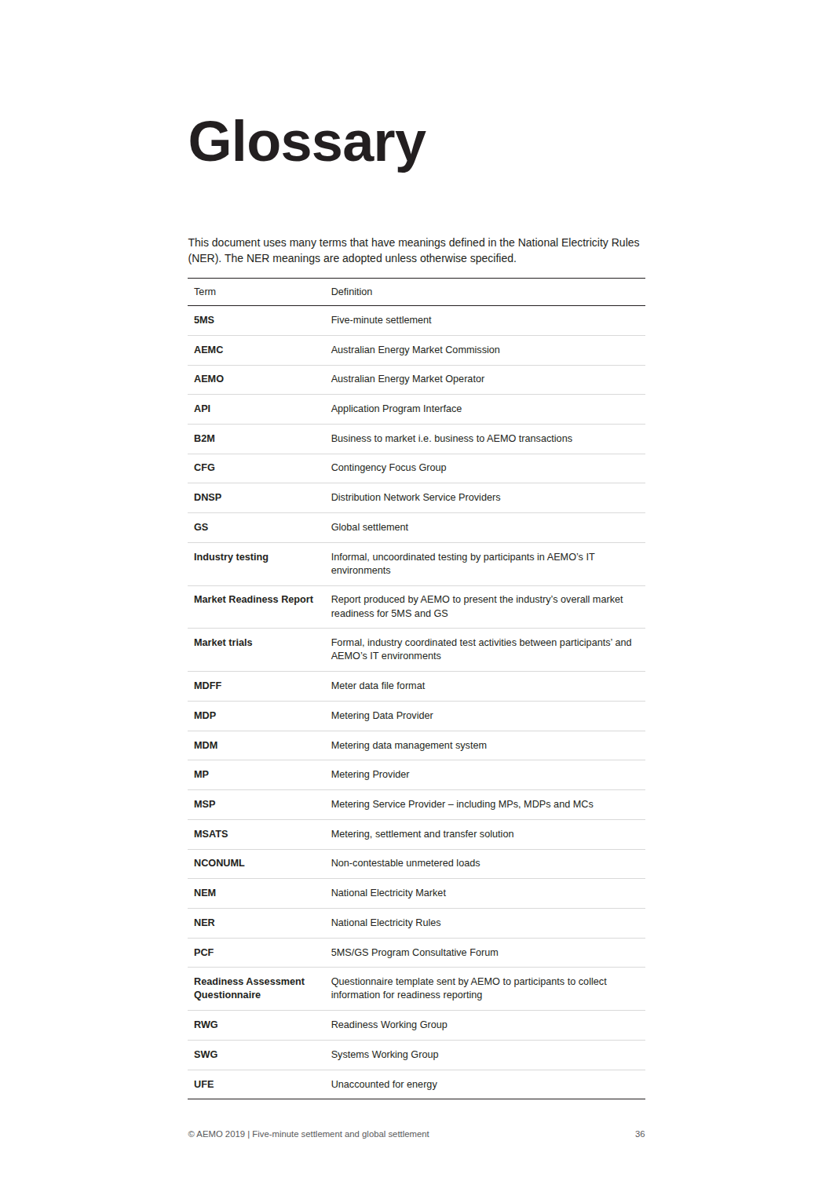Glossary
This document uses many terms that have meanings defined in the National Electricity Rules (NER). The NER meanings are adopted unless otherwise specified.
| Term | Definition |
| --- | --- |
| 5MS | Five-minute settlement |
| AEMC | Australian Energy Market Commission |
| AEMO | Australian Energy Market Operator |
| API | Application Program Interface |
| B2M | Business to market i.e. business to AEMO transactions |
| CFG | Contingency Focus Group |
| DNSP | Distribution Network Service Providers |
| GS | Global settlement |
| Industry testing | Informal, uncoordinated testing by participants in AEMO’s IT environments |
| Market Readiness Report | Report produced by AEMO to present the industry’s overall market readiness for 5MS and GS |
| Market trials | Formal, industry coordinated test activities between participants’ and AEMO’s IT environments |
| MDFF | Meter data file format |
| MDP | Metering Data Provider |
| MDM | Metering data management system |
| MP | Metering Provider |
| MSP | Metering Service Provider – including MPs, MDPs and MCs |
| MSATS | Metering, settlement and transfer solution |
| NCONUML | Non-contestable unmetered loads |
| NEM | National Electricity Market |
| NER | National Electricity Rules |
| PCF | 5MS/GS Program Consultative Forum |
| Readiness Assessment Questionnaire | Questionnaire template sent by AEMO to participants to collect information for readiness reporting |
| RWG | Readiness Working Group |
| SWG | Systems Working Group |
| UFE | Unaccounted for energy |
© AEMO 2019 | Five-minute settlement and global settlement
36